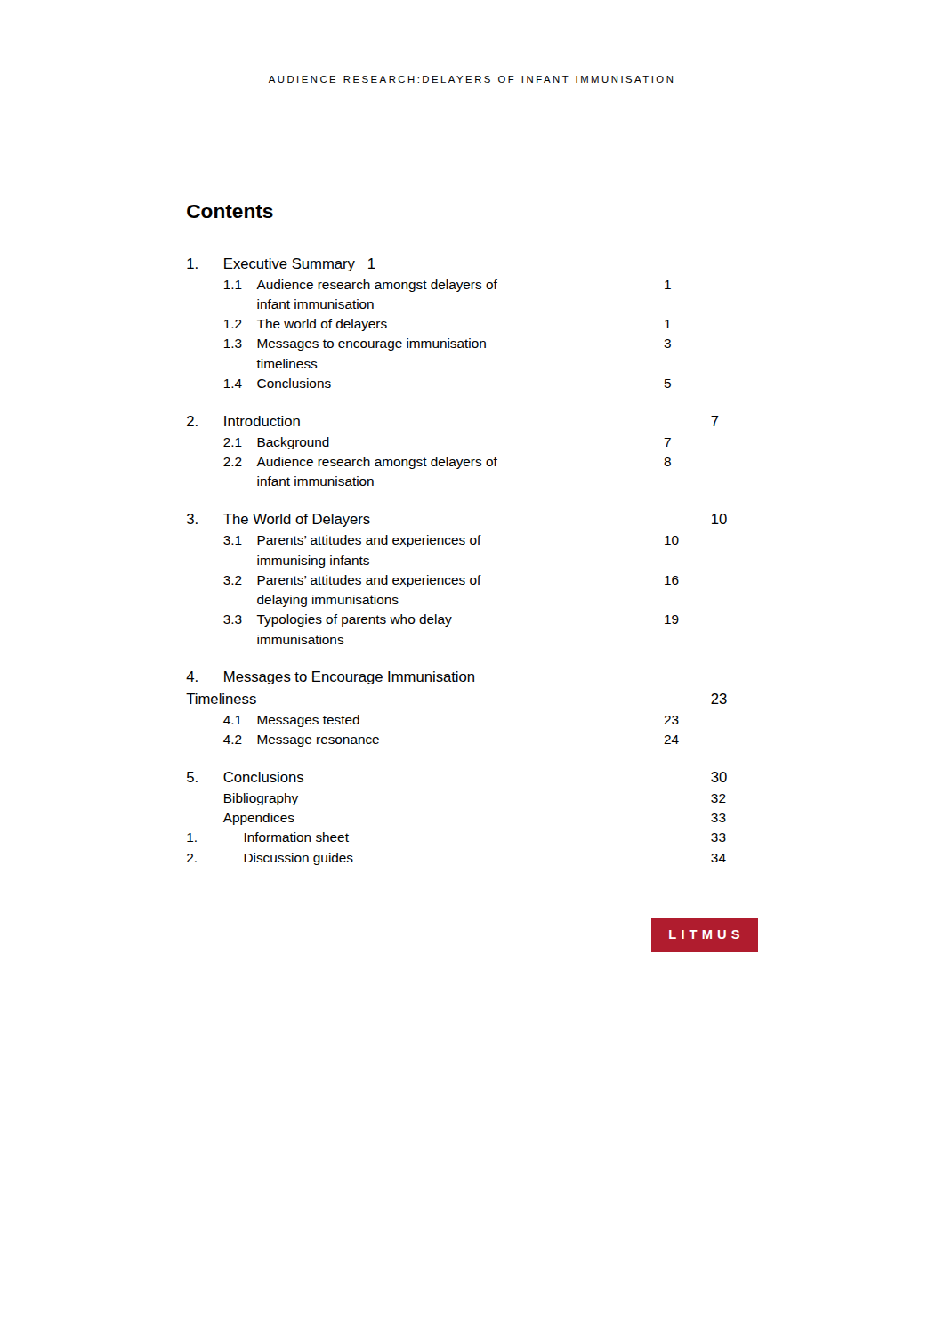AUDIENCE RESEARCH:DELAYERS OF INFANT IMMUNISATION
Contents
| 1. | Executive Summary 1 | |
| | / 1.1 / Audience research amongst delayers of infant immunisation / 1 / / 1.2 / The world of delayers / 1 / / 1.3 / Messages to encourage immunisation timeliness / 3 / / 1.4 / Conclusions / 5 / | |
| 2. | Introduction | 7 |
| | / 2.1 / Background / 7 / / 2.2 / Audience research amongst delayers of infant immunisation / 8 / | |
| 3. | The World of Delayers | 10 |
| | / 3.1 / Parents’ attitudes and experiences of immunising infants / 10 / / 3.2 / Parents’ attitudes and experiences of delaying immunisations / 16 / / 3.3 / Typologies of parents who delay immunisations / 19 / | |
| 4. | Messages to Encourage Immunisation | |
| Timeliness | 23 |
| | / 4.1 / Messages tested / 23 / / 4.2 / Message resonance / 24 / | |
| 5. | Conclusions | 30 |
| | Bibliography | 32 |
| | Appendices | 33 |
| 1. | Information sheet | 33 |
| 2. | Discussion guides | 34 |
LITMUS